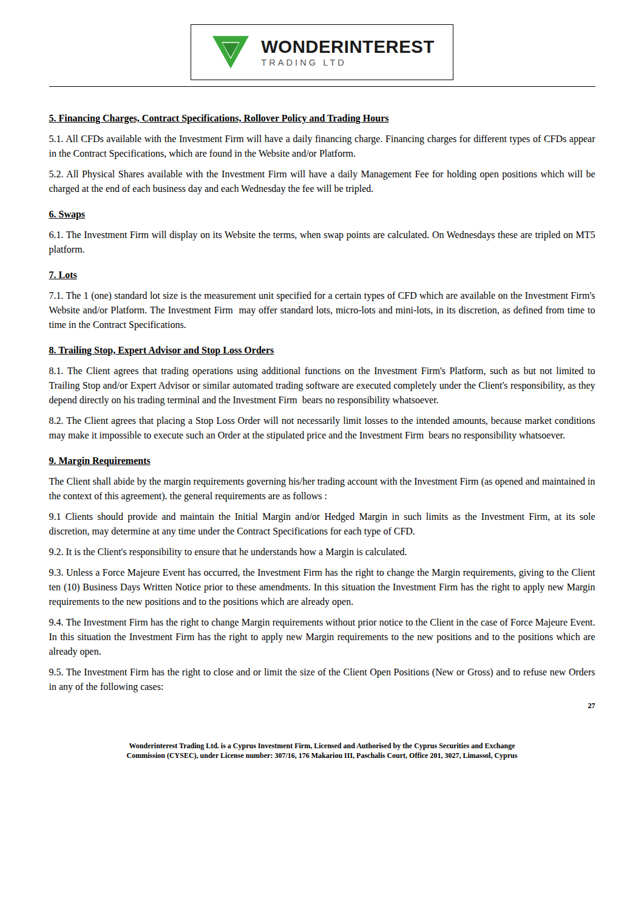WONDERINTEREST
TRADING LTD
5. Financing Charges, Contract Specifications, Rollover Policy and Trading Hours
5.1. All CFDs available with the Investment Firm will have a daily financing charge. Financing charges for different types of CFDs appear in the Contract Specifications, which are found in the Website and/or Platform.
5.2. All Physical Shares available with the Investment Firm will have a daily Management Fee for holding open positions which will be charged at the end of each business day and each Wednesday the fee will be tripled.
6. Swaps
6.1. The Investment Firm will display on its Website the terms, when swap points are calculated. On Wednesdays these are tripled on MT5 platform.
7. Lots
7.1. The 1 (one) standard lot size is the measurement unit specified for a certain types of CFD which are available on the Investment Firm's Website and/or Platform. The Investment Firm may offer standard lots, micro-lots and mini-lots, in its discretion, as defined from time to time in the Contract Specifications.
8. Trailing Stop, Expert Advisor and Stop Loss Orders
8.1. The Client agrees that trading operations using additional functions on the Investment Firm's Platform, such as but not limited to Trailing Stop and/or Expert Advisor or similar automated trading software are executed completely under the Client's responsibility, as they depend directly on his trading terminal and the Investment Firm bears no responsibility whatsoever.
8.2. The Client agrees that placing a Stop Loss Order will not necessarily limit losses to the intended amounts, because market conditions may make it impossible to execute such an Order at the stipulated price and the Investment Firm bears no responsibility whatsoever.
9. Margin Requirements
The Client shall abide by the margin requirements governing his/her trading account with the Investment Firm (as opened and maintained in the context of this agreement). the general requirements are as follows :
9.1 Clients should provide and maintain the Initial Margin and/or Hedged Margin in such limits as the Investment Firm, at its sole discretion, may determine at any time under the Contract Specifications for each type of CFD.
9.2. It is the Client's responsibility to ensure that he understands how a Margin is calculated.
9.3. Unless a Force Majeure Event has occurred, the Investment Firm has the right to change the Margin requirements, giving to the Client ten (10) Business Days Written Notice prior to these amendments. In this situation the Investment Firm has the right to apply new Margin requirements to the new positions and to the positions which are already open.
9.4. The Investment Firm has the right to change Margin requirements without prior notice to the Client in the case of Force Majeure Event. In this situation the Investment Firm has the right to apply new Margin requirements to the new positions and to the positions which are already open.
9.5. The Investment Firm has the right to close and or limit the size of the Client Open Positions (New or Gross) and to refuse new Orders in any of the following cases:
27
Wonderinterest Trading Ltd. is a Cyprus Investment Firm, Licensed and Authorised by the Cyprus Securities and Exchange
Commission (CYSEC), under License number: 307/16, 176 Makariou III, Paschalis Court, Office 201, 3027, Limassol, Cyprus